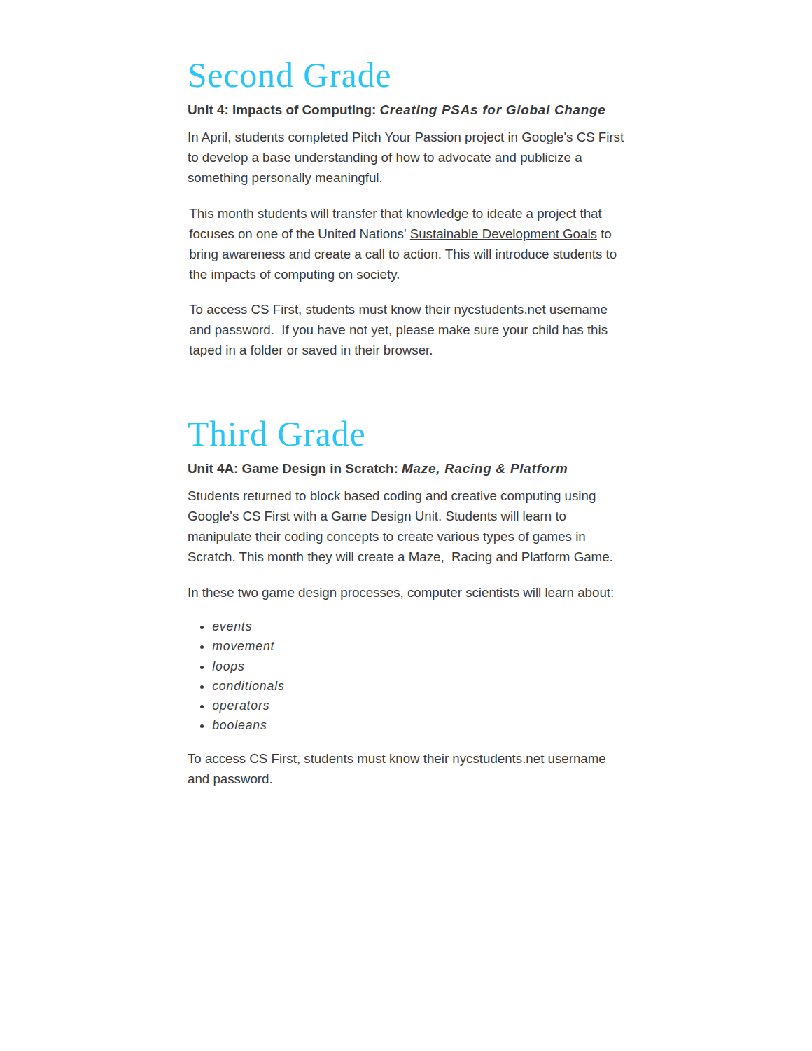Second Grade
Unit 4: Impacts of Computing: Creating PSAs for Global Change
In April, students completed Pitch Your Passion project in Google's CS First to develop a base understanding of how to advocate and publicize a something personally meaningful.
This month students will transfer that knowledge to ideate a project that focuses on one of the United Nations' Sustainable Development Goals to bring awareness and create a call to action. This will introduce students to the impacts of computing on society.
To access CS First, students must know their nycstudents.net username and password. If you have not yet, please make sure your child has this taped in a folder or saved in their browser.
Third Grade
Unit 4A: Game Design in Scratch: Maze, Racing & Platform
Students returned to block based coding and creative computing using Google's CS First with a Game Design Unit. Students will learn to manipulate their coding concepts to create various types of games in Scratch. This month they will create a Maze, Racing and Platform Game.
In these two game design processes, computer scientists will learn about:
events
movement
loops
conditionals
operators
booleans
To access CS First, students must know their nycstudents.net username and password.